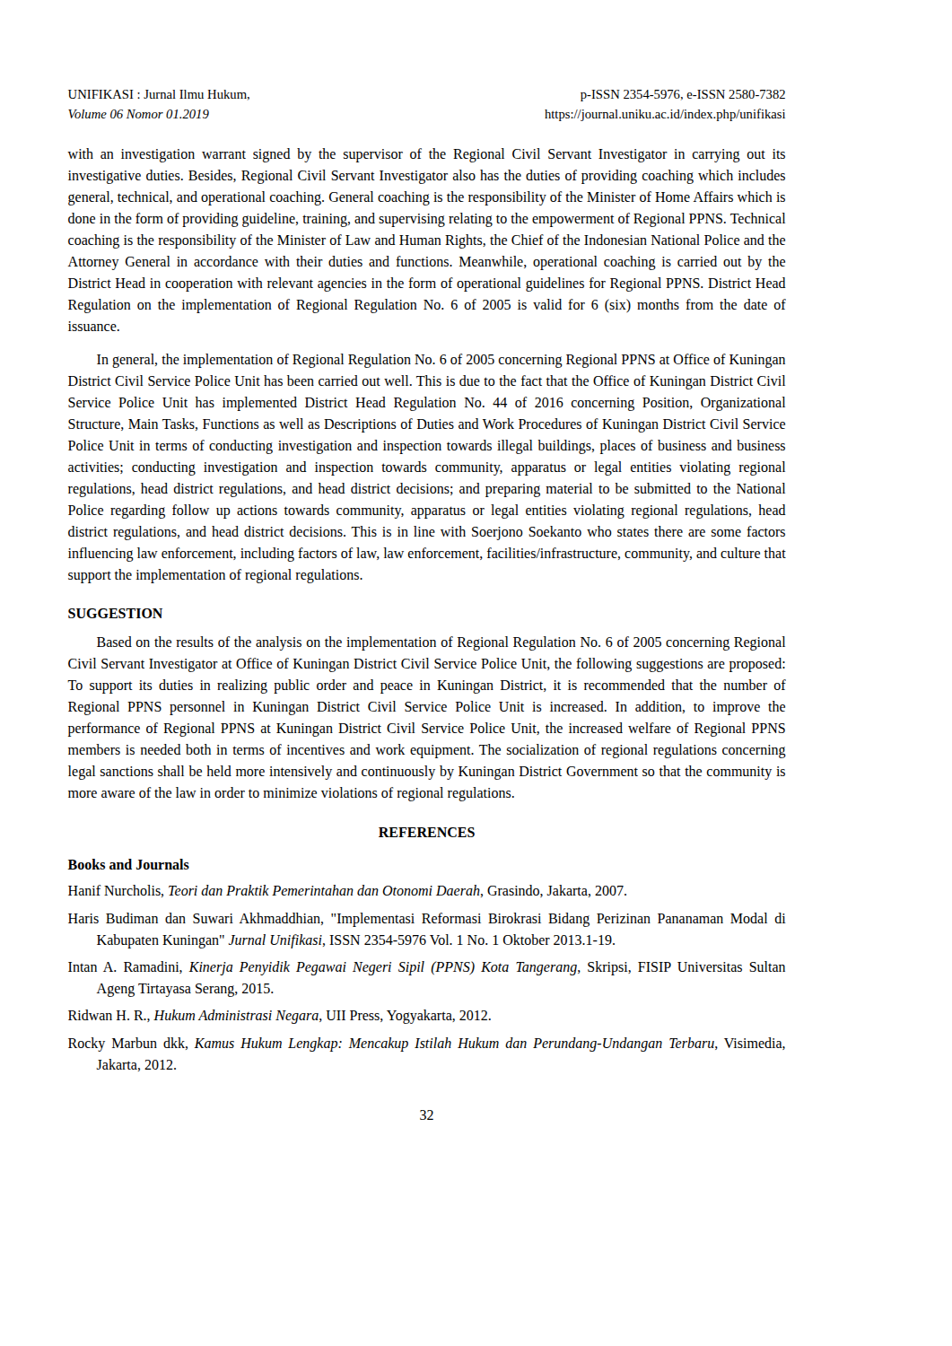UNIFIKASI : Jurnal Ilmu Hukum,
Volume 06 Nomor 01.2019
p-ISSN 2354-5976, e-ISSN 2580-7382
https://journal.uniku.ac.id/index.php/unifikasi
with an investigation warrant signed by the supervisor of the Regional Civil Servant Investigator in carrying out its investigative duties. Besides, Regional Civil Servant Investigator also has the duties of providing coaching which includes general, technical, and operational coaching. General coaching is the responsibility of the Minister of Home Affairs which is done in the form of providing guideline, training, and supervising relating to the empowerment of Regional PPNS. Technical coaching is the responsibility of the Minister of Law and Human Rights, the Chief of the Indonesian National Police and the Attorney General in accordance with their duties and functions. Meanwhile, operational coaching is carried out by the District Head in cooperation with relevant agencies in the form of operational guidelines for Regional PPNS. District Head Regulation on the implementation of Regional Regulation No. 6 of 2005 is valid for 6 (six) months from the date of issuance.
In general, the implementation of Regional Regulation No. 6 of 2005 concerning Regional PPNS at Office of Kuningan District Civil Service Police Unit has been carried out well. This is due to the fact that the Office of Kuningan District Civil Service Police Unit has implemented District Head Regulation No. 44 of 2016 concerning Position, Organizational Structure, Main Tasks, Functions as well as Descriptions of Duties and Work Procedures of Kuningan District Civil Service Police Unit in terms of conducting investigation and inspection towards illegal buildings, places of business and business activities; conducting investigation and inspection towards community, apparatus or legal entities violating regional regulations, head district regulations, and head district decisions; and preparing material to be submitted to the National Police regarding follow up actions towards community, apparatus or legal entities violating regional regulations, head district regulations, and head district decisions. This is in line with Soerjono Soekanto who states there are some factors influencing law enforcement, including factors of law, law enforcement, facilities/infrastructure, community, and culture that support the implementation of regional regulations.
SUGGESTION
Based on the results of the analysis on the implementation of Regional Regulation No. 6 of 2005 concerning Regional Civil Servant Investigator at Office of Kuningan District Civil Service Police Unit, the following suggestions are proposed: To support its duties in realizing public order and peace in Kuningan District, it is recommended that the number of Regional PPNS personnel in Kuningan District Civil Service Police Unit is increased. In addition, to improve the performance of Regional PPNS at Kuningan District Civil Service Police Unit, the increased welfare of Regional PPNS members is needed both in terms of incentives and work equipment. The socialization of regional regulations concerning legal sanctions shall be held more intensively and continuously by Kuningan District Government so that the community is more aware of the law in order to minimize violations of regional regulations.
REFERENCES
Books and Journals
Hanif Nurcholis, Teori dan Praktik Pemerintahan dan Otonomi Daerah, Grasindo, Jakarta, 2007.
Haris Budiman dan Suwari Akhmaddhian, "Implementasi Reformasi Birokrasi Bidang Perizinan Pananaman Modal di Kabupaten Kuningan" Jurnal Unifikasi, ISSN 2354-5976 Vol. 1 No. 1 Oktober 2013.1-19.
Intan A. Ramadini, Kinerja Penyidik Pegawai Negeri Sipil (PPNS) Kota Tangerang, Skripsi, FISIP Universitas Sultan Ageng Tirtayasa Serang, 2015.
Ridwan H. R., Hukum Administrasi Negara, UII Press, Yogyakarta, 2012.
Rocky Marbun dkk, Kamus Hukum Lengkap: Mencakup Istilah Hukum dan Perundang-Undangan Terbaru, Visimedia, Jakarta, 2012.
32